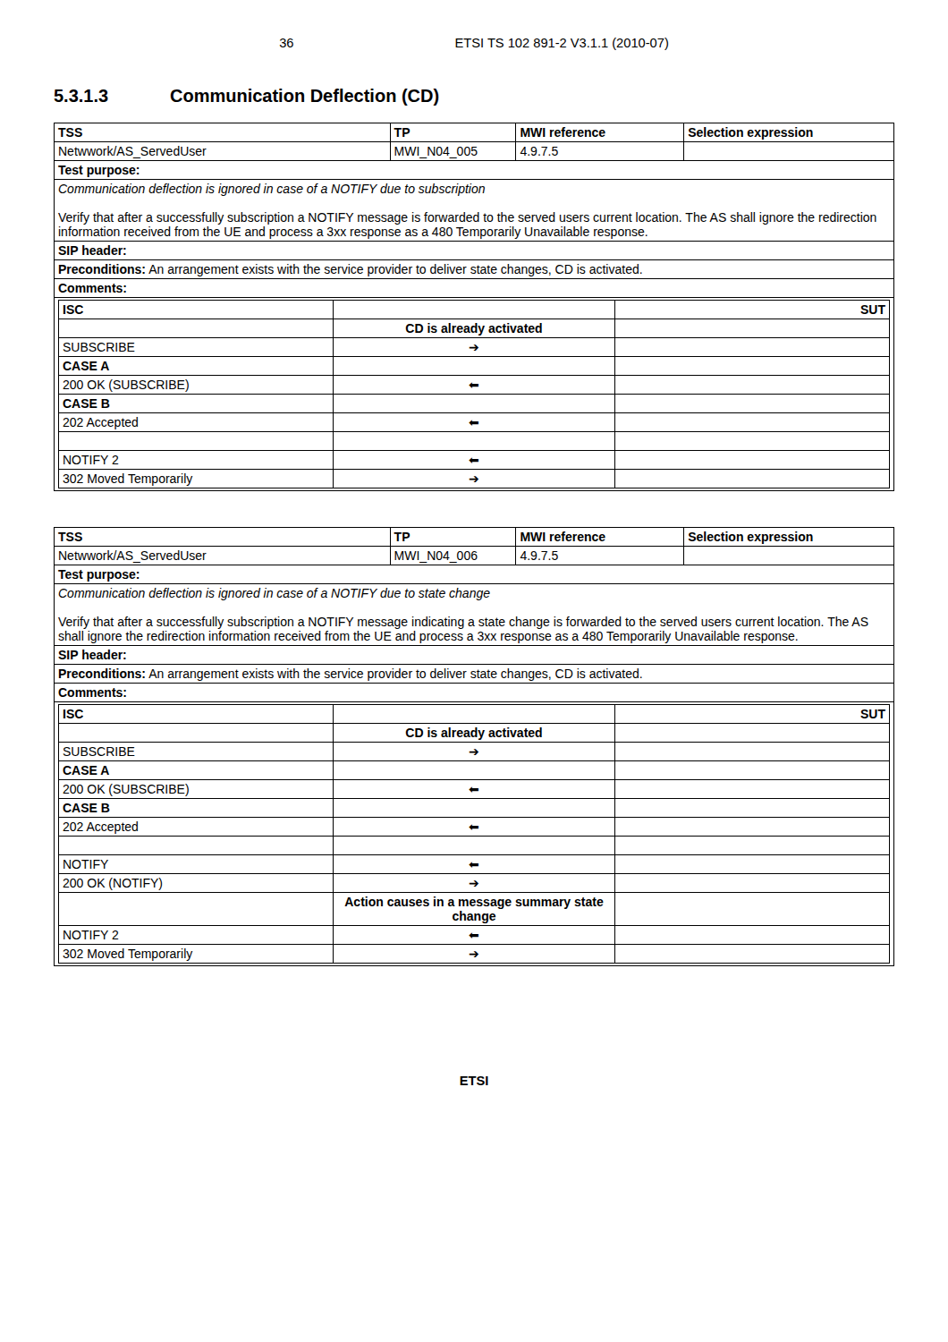36 ETSI TS 102 891-2 V3.1.1 (2010-07)
5.3.1.3 Communication Deflection (CD)
| TSS | TP | MWI reference | Selection expression |
| Netwwork/AS_ServedUser | MWI_N04_005 | 4.9.7.5 | |
| Test purpose: |
| Communication deflection is ignored in case of a NOTIFY due to subscription Verify that after a successfully subscription a NOTIFY message is forwarded to the served users current location. The AS shall ignore the redirection information received from the UE and process a 3xx response as a 480 Temporarily Unavailable response. |
| SIP header: |
| Preconditions: An arrangement exists with the service provider to deliver state changes, CD is activated. |
| Comments: |
| / ISC / / SUT / / / CD is already activated / / / SUBSCRIBE / ➔ / / / CASE A / / / / 200 OK (SUBSCRIBE) / ⬅ / / / CASE B / / / / 202 Accepted / ⬅ / / / NOTIFY 2 / ⬅ / / / 302 Moved Temporarily / ➔ / / |
| TSS | TP | MWI reference | Selection expression |
| Netwwork/AS_ServedUser | MWI_N04_006 | 4.9.7.5 | |
| Test purpose: |
| Communication deflection is ignored in case of a NOTIFY due to state change Verify that after a successfully subscription a NOTIFY message indicating a state change is forwarded to the served users current location. The AS shall ignore the redirection information received from the UE and process a 3xx response as a 480 Temporarily Unavailable response. |
| SIP header: |
| Preconditions: An arrangement exists with the service provider to deliver state changes, CD is activated. |
| Comments: |
| / ISC / / SUT / / / CD is already activated / / / SUBSCRIBE / ➔ / / / CASE A / / / / 200 OK (SUBSCRIBE) / ⬅ / / / CASE B / / / / 202 Accepted / ⬅ / / / NOTIFY / ⬅ / / / 200 OK (NOTIFY) / ➔ / / / / Action causes in a message summary state change / / / NOTIFY 2 / ⬅ / / / 302 Moved Temporarily / ➔ / / |
ETSI